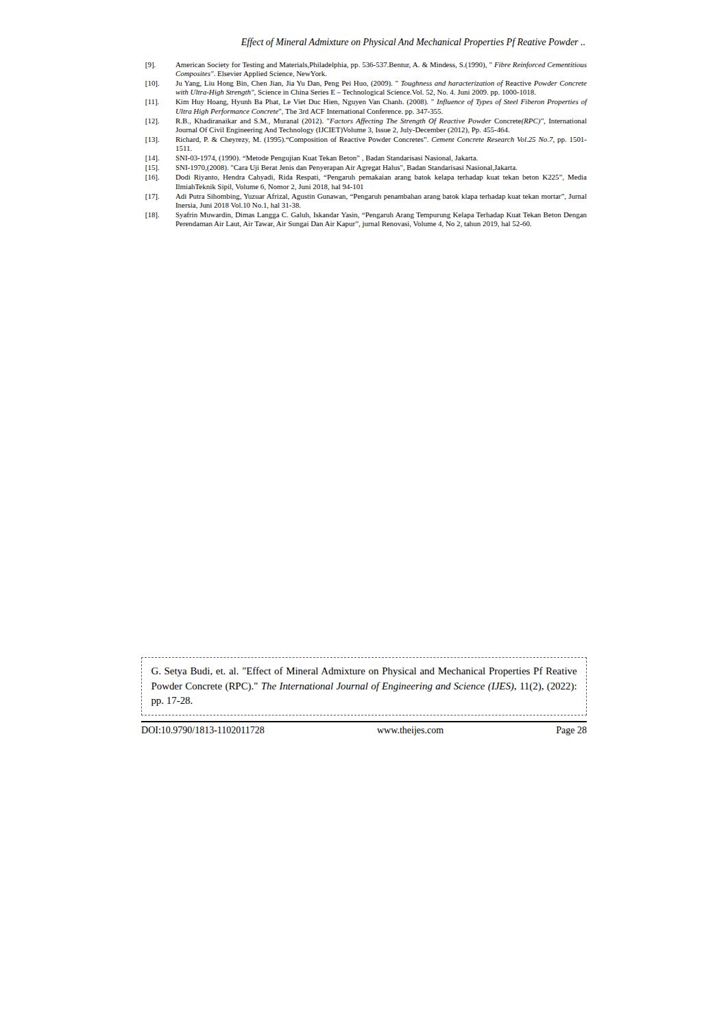Effect of Mineral Admixture on Physical And Mechanical Properties Pf Reative Powder ..
[9]. American Society for Testing and Materials,Philadelphia, pp. 536-537.Bentur, A. & Mindess, S.(1990), " Fibre Reinforced Cementitious Composites". Elsevier Applied Science, NewYork.
[10]. Ju Yang, Liu Hong Bin, Chen Jian, Jia Yu Dan, Peng Pei Huo, (2009). " Toughness and haracterization of Reactive Powder Concrete with Ultra-High Strength", Science in China Series E – Technological Science.Vol. 52, No. 4. Juni 2009. pp. 1000-1018.
[11]. Kim Huy Hoang, Hyunh Ba Phat, Le Viet Duc Hien, Nguyen Van Chanh. (2008). " Influence of Types of Steel Fiberon Properties of Ultra High Performance Concrete", The 3rd ACF International Conference. pp. 347-355.
[12]. R.B., Khadiranaikar and S.M., Muranal (2012). "Factors Affecting The Strength Of Reactive Powder Concrete(RPC)", International Journal Of Civil Engineering And Technology (IJCIET)Volume 3, Issue 2, July-December (2012), Pp. 455-464.
[13]. Richard, P. & Cheyrezy, M. (1995).“Composition of Reactive Powder Concretes”. Cement Concrete Research Vol.25 No.7, pp. 1501-1511.
[14]. SNI-03-1974, (1990). “Metode Pengujian Kuat Tekan Beton” , Badan Standarisasi Nasional, Jakarta.
[15]. SNI-1970,(2008). "Cara Uji Berat Jenis dan Penyerapan Air Agregat Halus", Badan Standarisasi Nasional,Jakarta.
[16]. Dodi Riyanto, Hendra Cahyadi, Rida Respati, “Pengaruh pemakaian arang batok kelapa terhadap kuat tekan beton K225”, Media IlmiahTeknik Sipil, Volume 6, Nomor 2, Juni 2018, hal 94-101
[17]. Adi Putra Sihombing, Yuzuar Afrizal, Agustin Gunawan, “Pengaruh penambahan arang batok klapa terhadap kuat tekan mortar”, Jurnal Inersia, Juni 2018 Vol.10 No.1, hal 31-38.
[18]. Syafrin Muwardin, Dimas Langga C. Galuh, Iskandar Yasin, “Pengaruh Arang Tempurung Kelapa Terhadap Kuat Tekan Beton Dengan Perendaman Air Laut, Air Tawar, Air Sungai Dan Air Kapur”, jurnal Renovasi, Volume 4, No 2, tahun 2019, hal 52-60.
G. Setya Budi, et. al. "Effect of Mineral Admixture on Physical and Mechanical Properties Pf Reative Powder Concrete (RPC)." The International Journal of Engineering and Science (IJES), 11(2), (2022): pp. 17-28.
DOI:10.9790/1813-1102011728 www.theijes.com Page 28